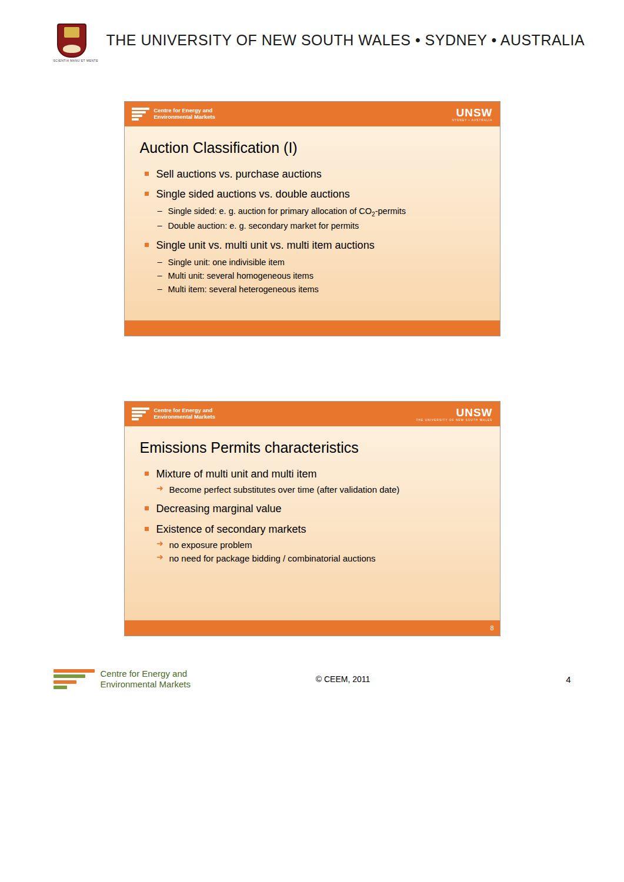SCIENTIA MANU ET MENTE
THE UNIVERSITY OF NEW SOUTH WALES • SYDNEY • AUSTRALIA
Centre for Energy and
Environmental Markets
UNSW
SYDNEY • AUSTRALIA
Auction Classification (I)
Sell auctions vs. purchase auctions
Single sided auctions vs. double auctions
Single sided: e. g. auction for primary allocation of CO2-permits
Double auction: e. g. secondary market for permits
Single unit vs. multi unit vs. multi item auctions
Single unit: one indivisible item
Multi unit: several homogeneous items
Multi item: several heterogeneous items
Centre for Energy and
Environmental Markets
UNSW
THE UNIVERSITY OF NEW SOUTH WALES
Emissions Permits characteristics
Mixture of multi unit and multi item
Become perfect substitutes over time (after validation date)
Decreasing marginal value
Existence of secondary markets
no exposure problem
no need for package bidding / combinatorial auctions
8
Centre for Energy and
Environmental Markets
© CEEM, 2011
4